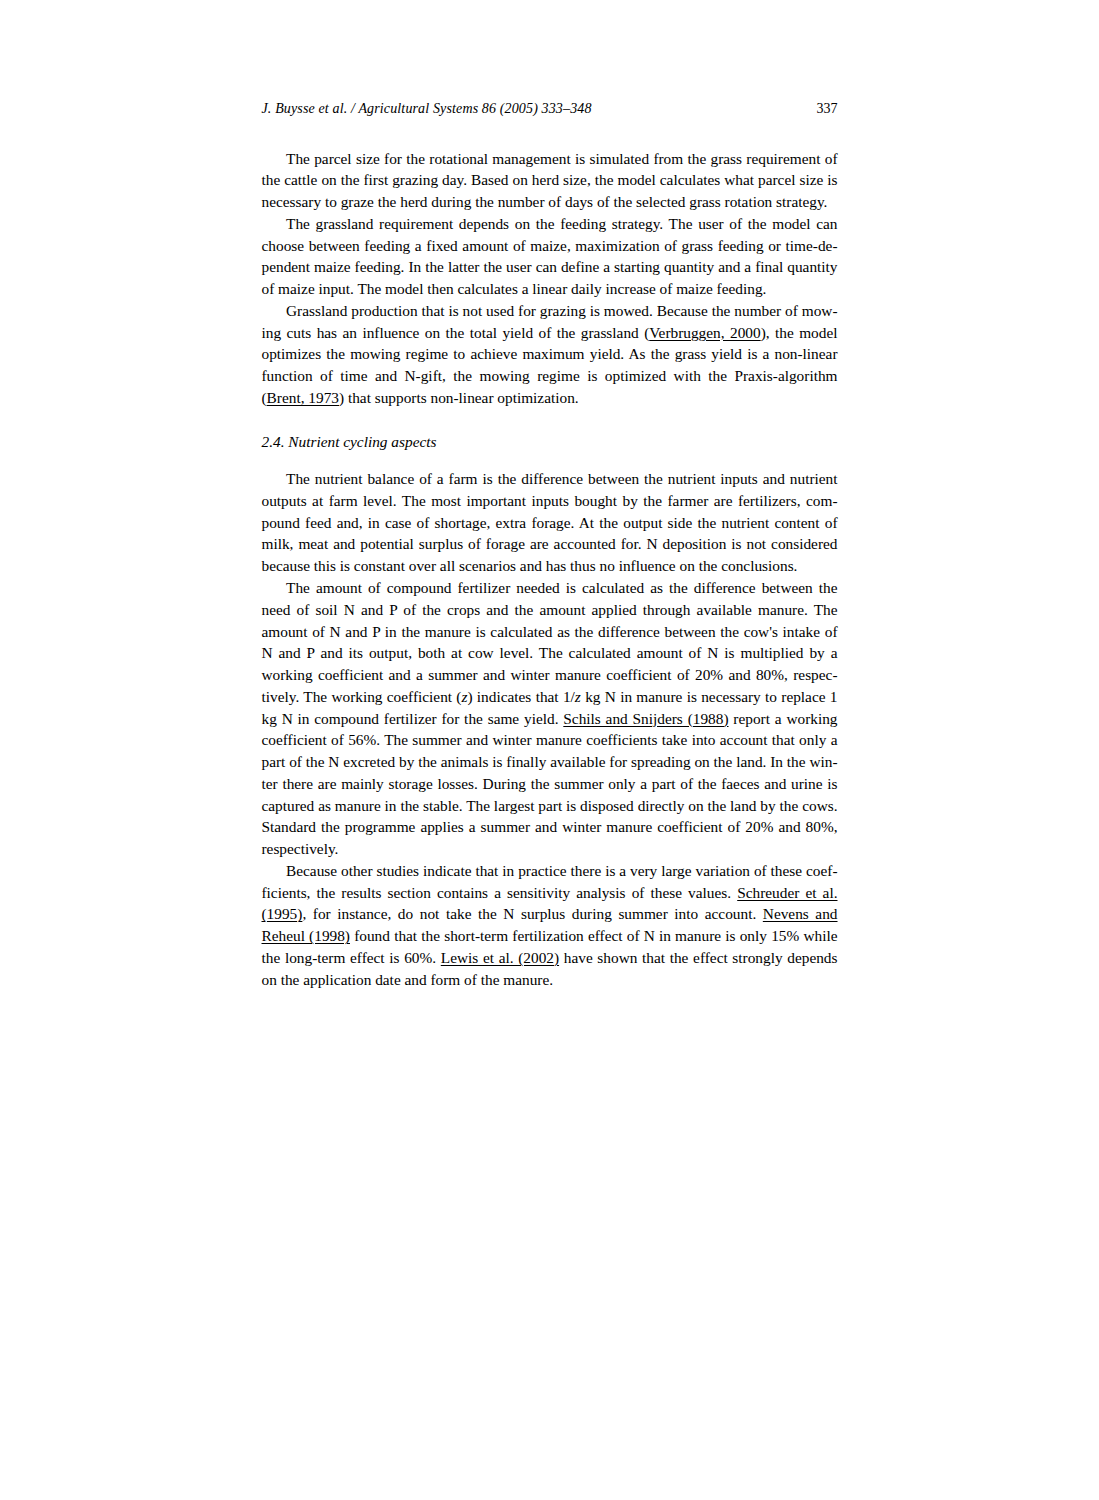J. Buysse et al. / Agricultural Systems 86 (2005) 333–348 337
The parcel size for the rotational management is simulated from the grass requirement of the cattle on the first grazing day. Based on herd size, the model calculates what parcel size is necessary to graze the herd during the number of days of the selected grass rotation strategy.
The grassland requirement depends on the feeding strategy. The user of the model can choose between feeding a fixed amount of maize, maximization of grass feeding or time-dependent maize feeding. In the latter the user can define a starting quantity and a final quantity of maize input. The model then calculates a linear daily increase of maize feeding.
Grassland production that is not used for grazing is mowed. Because the number of mowing cuts has an influence on the total yield of the grassland (Verbruggen, 2000), the model optimizes the mowing regime to achieve maximum yield. As the grass yield is a non-linear function of time and N-gift, the mowing regime is optimized with the Praxis-algorithm (Brent, 1973) that supports non-linear optimization.
2.4. Nutrient cycling aspects
The nutrient balance of a farm is the difference between the nutrient inputs and nutrient outputs at farm level. The most important inputs bought by the farmer are fertilizers, compound feed and, in case of shortage, extra forage. At the output side the nutrient content of milk, meat and potential surplus of forage are accounted for. N deposition is not considered because this is constant over all scenarios and has thus no influence on the conclusions.
The amount of compound fertilizer needed is calculated as the difference between the need of soil N and P of the crops and the amount applied through available manure. The amount of N and P in the manure is calculated as the difference between the cow's intake of N and P and its output, both at cow level. The calculated amount of N is multiplied by a working coefficient and a summer and winter manure coefficient of 20% and 80%, respectively. The working coefficient (z) indicates that 1/z kg N in manure is necessary to replace 1 kg N in compound fertilizer for the same yield. Schils and Snijders (1988) report a working coefficient of 56%. The summer and winter manure coefficients take into account that only a part of the N excreted by the animals is finally available for spreading on the land. In the winter there are mainly storage losses. During the summer only a part of the faeces and urine is captured as manure in the stable. The largest part is disposed directly on the land by the cows. Standard the programme applies a summer and winter manure coefficient of 20% and 80%, respectively.
Because other studies indicate that in practice there is a very large variation of these coefficients, the results section contains a sensitivity analysis of these values. Schreuder et al. (1995), for instance, do not take the N surplus during summer into account. Nevens and Reheul (1998) found that the short-term fertilization effect of N in manure is only 15% while the long-term effect is 60%. Lewis et al. (2002) have shown that the effect strongly depends on the application date and form of the manure.